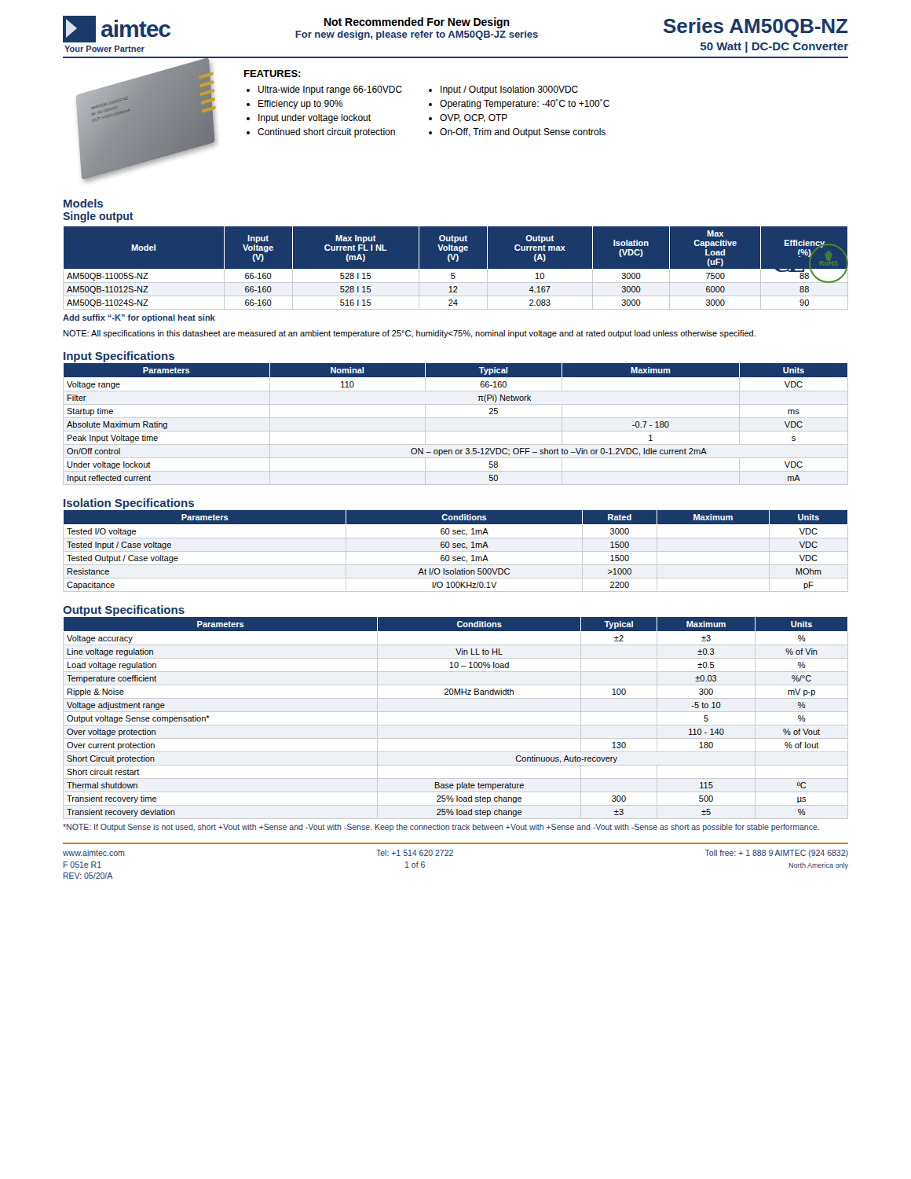aimtec
Your Power Partner
Not Recommended For New Design
For new design, please refer to AM50QB-JZ series
Series AM50QB-NZ
50 Watt | DC-DC Converter
FEATURES:
Ultra-wide Input range 66-160VDC
Efficiency up to 90%
Input under voltage lockout
Continued short circuit protection
Input / Output Isolation 3000VDC
Operating Temperature: -40˚C to +100˚C
OVP, OCP, OTP
On-Off, Trim and Output Sense controls
CE
RoHS
Models
Single output
| Model | Input Voltage (V) | Max Input Current FL I NL (mA) | Output Voltage (V) | Output Current max (A) | Isolation (VDC) | Max Capacitive Load (uF) | Efficiency (%) |
| --- | --- | --- | --- | --- | --- | --- | --- |
| AM50QB-11005S-NZ | 66-160 | 528 I 15 | 5 | 10 | 3000 | 7500 | 88 |
| AM50QB-11012S-NZ | 66-160 | 528 I 15 | 12 | 4.167 | 3000 | 6000 | 88 |
| AM50QB-11024S-NZ | 66-160 | 516 I 15 | 24 | 2.083 | 3000 | 3000 | 90 |
Add suffix “-K” for optional heat sink
NOTE: All specifications in this datasheet are measured at an ambient temperature of 25°C, humidity<75%, nominal input voltage and at rated output load unless otherwise specified.
Input Specifications
| Parameters | Nominal | Typical | Maximum | Units |
| --- | --- | --- | --- | --- |
| Voltage range | 110 | 66-160 | | VDC |
| Filter | π(Pi) Network | |
| Startup time | | 25 | | ms |
| Absolute Maximum Rating | | | -0.7 - 180 | VDC |
| Peak Input Voltage time | | | 1 | s |
| On/Off control | ON – open or 3.5-12VDC; OFF – short to –Vin or 0-1.2VDC, Idle current 2mA |
| Under voltage lockout | | 58 | | VDC |
| Input reflected current | | 50 | | mA |
Isolation Specifications
| Parameters | Conditions | Rated | Maximum | Units |
| --- | --- | --- | --- | --- |
| Tested I/O voltage | 60 sec, 1mA | 3000 | | VDC |
| Tested Input / Case voltage | 60 sec, 1mA | 1500 | | VDC |
| Tested Output / Case voltage | 60 sec, 1mA | 1500 | | VDC |
| Resistance | At I/O Isolation 500VDC | >1000 | | MOhm |
| Capacitance | I/O 100KHz/0.1V | 2200 | | pF |
Output Specifications
| Parameters | Conditions | Typical | Maximum | Units |
| --- | --- | --- | --- | --- |
| Voltage accuracy | | ±2 | ±3 | % |
| Line voltage regulation | Vin LL to HL | | ±0.3 | % of Vin |
| Load voltage regulation | 10 – 100% load | | ±0.5 | % |
| Temperature coefficient | | | ±0.03 | %/°C |
| Ripple & Noise | 20MHz Bandwidth | 100 | 300 | mV p-p |
| Voltage adjustment range | | | -5 to 10 | % |
| Output voltage Sense compensation* | | | 5 | % |
| Over voltage protection | | | 110 - 140 | % of Vout |
| Over current protection | | 130 | 180 | % of Iout |
| Short Circuit protection | Continuous, Auto-recovery | |
| Short circuit restart | | | | |
| Thermal shutdown | Base plate temperature | | 115 | ºC |
| Transient recovery time | 25% load step change | 300 | 500 | µs |
| Transient recovery deviation | 25% load step change | ±3 | ±5 | % |
*NOTE: If Output Sense is not used, short +Vout with +Sense and -Vout with -Sense. Keep the connection track between +Vout with +Sense and -Vout with -Sense as short as possible for stable performance.
www.aimtec.com
F 051e R1
REV: 05/20/A
Tel: +1 514 620 2722
1 of 6
Toll free: + 1 888 9 AIMTEC (924 6832)
North America only